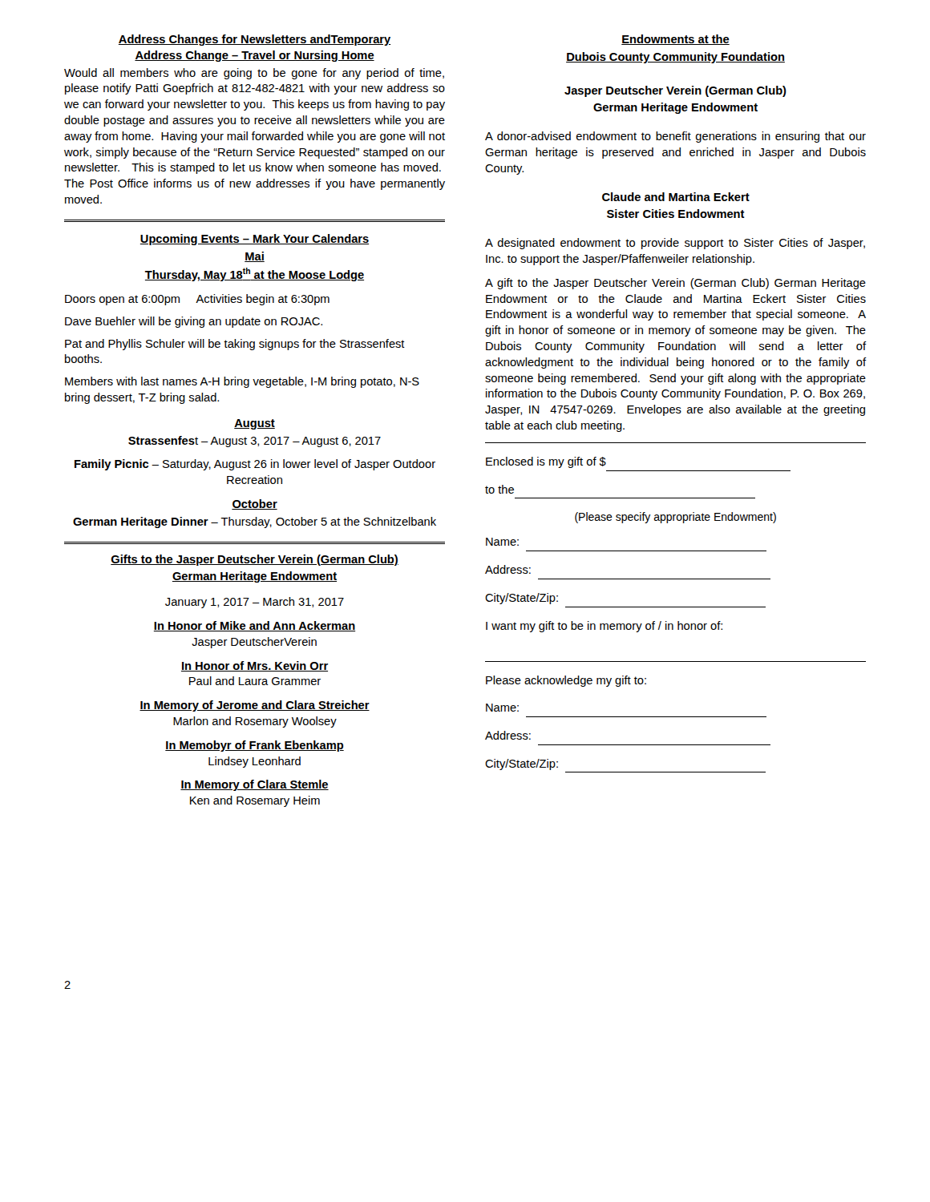Address Changes for Newsletters andTemporary
Address Change – Travel or Nursing Home
Would all members who are going to be gone for any period of time, please notify Patti Goepfrich at 812-482-4821 with your new address so we can forward your newsletter to you. This keeps us from having to pay double postage and assures you to receive all newsletters while you are away from home. Having your mail forwarded while you are gone will not work, simply because of the “Return Service Requested” stamped on our newsletter. This is stamped to let us know when someone has moved. The Post Office informs us of new addresses if you have permanently moved.
Upcoming Events – Mark Your Calendars
Mai
Thursday, May 18th at the Moose Lodge
Doors open at 6:00pm Activities begin at 6:30pm
Dave Buehler will be giving an update on ROJAC.
Pat and Phyllis Schuler will be taking signups for the Strassenfest booths.
Members with last names A-H bring vegetable, I-M bring potato, N-S bring dessert, T-Z bring salad.
August
Strassenfest – August 3, 2017 – August 6, 2017
Family Picnic – Saturday, August 26 in lower level of Jasper Outdoor Recreation
October
German Heritage Dinner – Thursday, October 5 at the Schnitzelbank
Gifts to the Jasper Deutscher Verein (German Club)
German Heritage Endowment
January 1, 2017 – March 31, 2017
In Honor of Mike and Ann Ackerman Jasper DeutscherVerein
In Honor of Mrs. Kevin Orr Paul and Laura Grammer
In Memory of Jerome and Clara Streicher Marlon and Rosemary Woolsey
In Memobyr of Frank Ebenkamp Lindsey Leonhard
In Memory of Clara Stemle Ken and Rosemary Heim
Endowments at the
Dubois County Community Foundation
Jasper Deutscher Verein (German Club)
German Heritage Endowment
A donor-advised endowment to benefit generations in ensuring that our German heritage is preserved and enriched in Jasper and Dubois County.
Claude and Martina Eckert
Sister Cities Endowment
A designated endowment to provide support to Sister Cities of Jasper, Inc. to support the Jasper/Pfaffenweiler relationship.
A gift to the Jasper Deutscher Verein (German Club) German Heritage Endowment or to the Claude and Martina Eckert Sister Cities Endowment is a wonderful way to remember that special someone. A gift in honor of someone or in memory of someone may be given. The Dubois County Community Foundation will send a letter of acknowledgment to the individual being honored or to the family of someone being remembered. Send your gift along with the appropriate information to the Dubois County Community Foundation, P. O. Box 269, Jasper, IN 47547-0269. Envelopes are also available at the greeting table at each club meeting.
Enclosed is my gift of $
to the
(Please specify appropriate Endowment)
Name:
Address:
City/State/Zip:
I want my gift to be in memory of / in honor of:
Please acknowledge my gift to:
Name:
Address:
City/State/Zip:
2